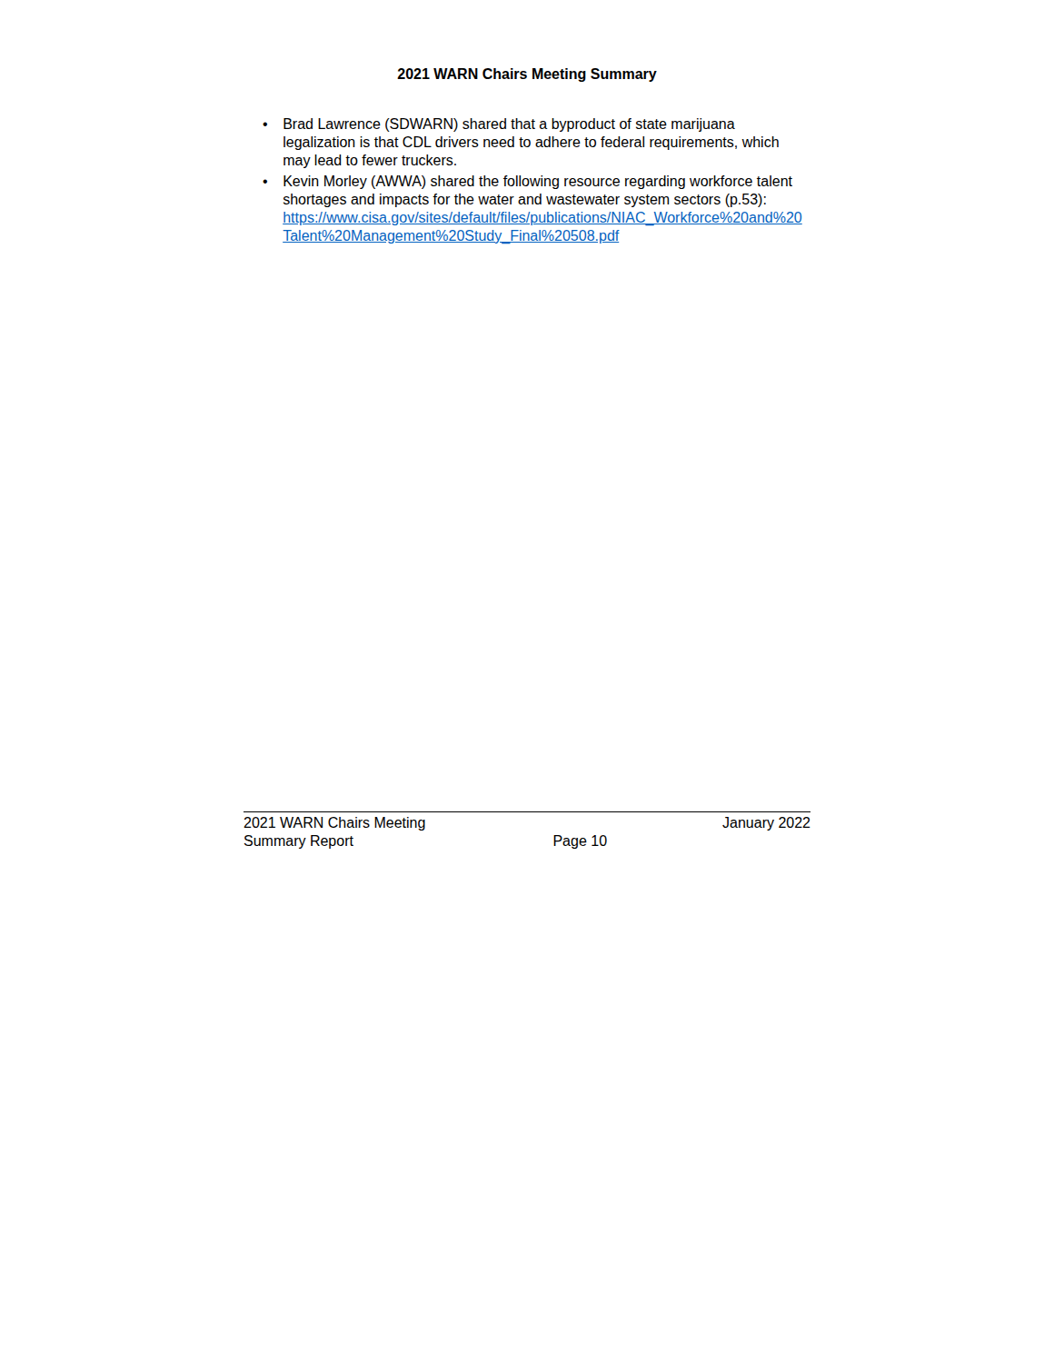2021 WARN Chairs Meeting Summary
Brad Lawrence (SDWARN) shared that a byproduct of state marijuana legalization is that CDL drivers need to adhere to federal requirements, which may lead to fewer truckers.
Kevin Morley (AWWA) shared the following resource regarding workforce talent shortages and impacts for the water and wastewater system sectors (p.53):
https://www.cisa.gov/sites/default/files/publications/NIAC_Workforce%20and%20Talent%20Management%20Study_Final%20508.pdf
2021 WARN Chairs Meeting January 2022
Summary Report Page 10